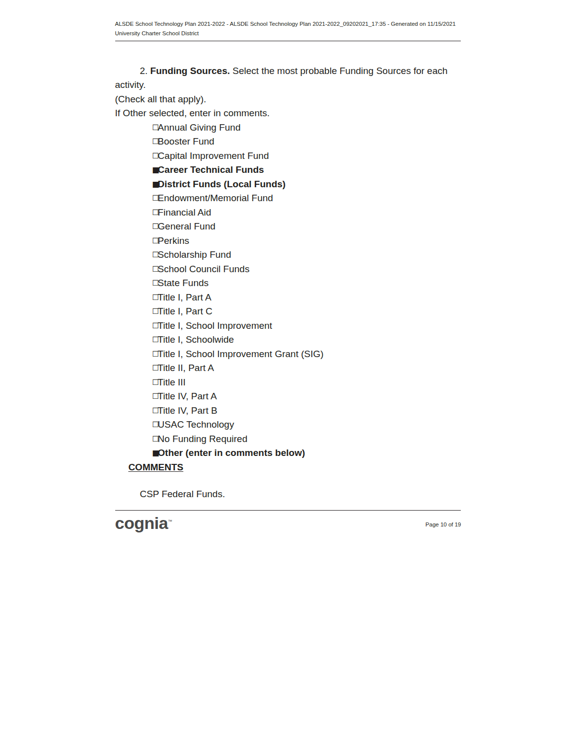ALSDE School Technology Plan 2021-2022 - ALSDE School Technology Plan 2021-2022_09202021_17:35 - Generated on 11/15/2021
University Charter School District
2. Funding Sources. Select the most probable Funding Sources for each activity.
(Check all that apply).
If Other selected, enter in comments.
☐Annual Giving Fund
☐Booster Fund
☐Capital Improvement Fund
■Career Technical Funds
■District Funds (Local Funds)
☐Endowment/Memorial Fund
☐Financial Aid
☐General Fund
☐Perkins
☐Scholarship Fund
☐School Council Funds
☐State Funds
☐Title I, Part A
☐Title I, Part C
☐Title I, School Improvement
☐Title I, Schoolwide
☐Title I, School Improvement Grant (SIG)
☐Title II, Part A
☐Title III
☐Title IV, Part A
☐Title IV, Part B
☐USAC Technology
☐No Funding Required
■Other (enter in comments below)
COMMENTS
CSP Federal Funds.
cognia™
Page 10 of 19